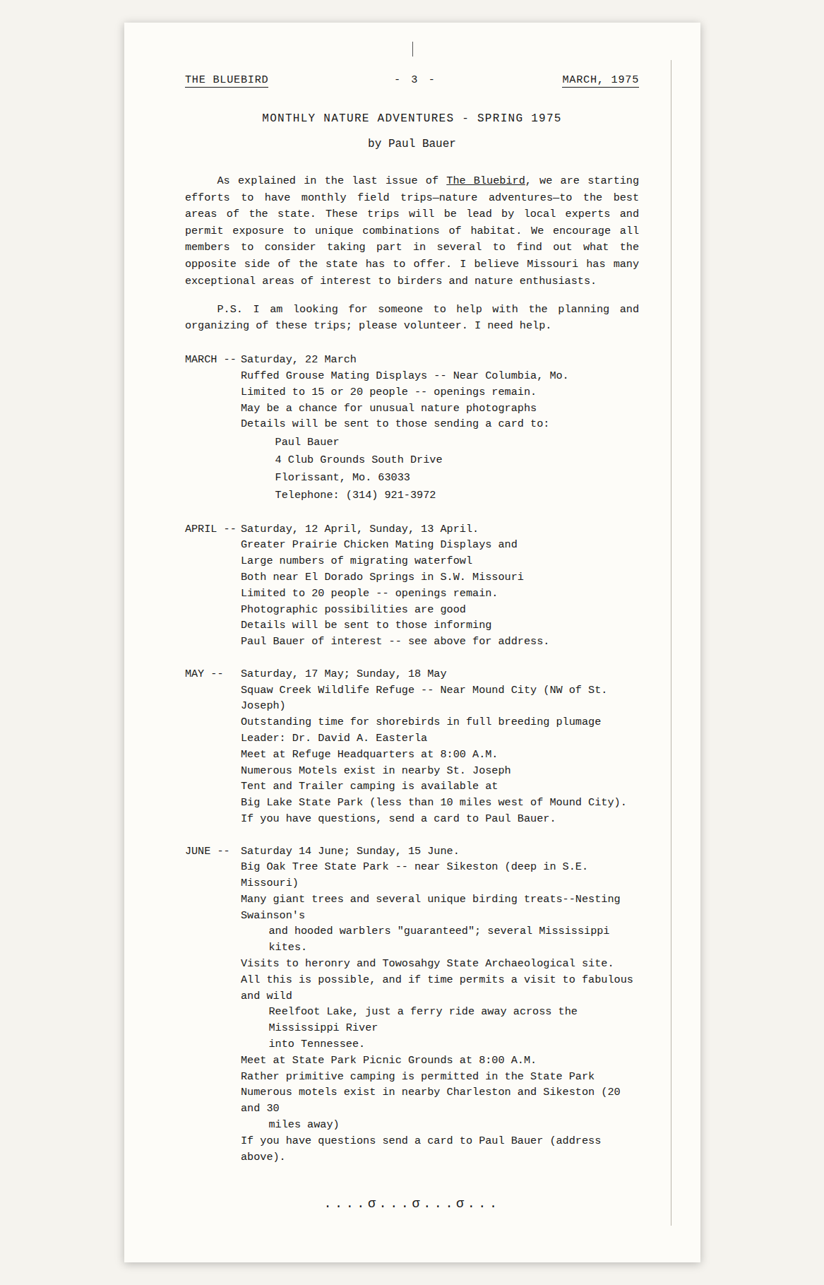THE BLUEBIRD - 3 - MARCH, 1975
MONTHLY NATURE ADVENTURES - SPRING 1975
by Paul Bauer
As explained in the last issue of The Bluebird, we are starting efforts to have monthly field trips—nature adventures—to the best areas of the state. These trips will be lead by local experts and permit exposure to unique combinations of habitat. We encourage all members to consider taking part in several to find out what the opposite side of the state has to offer. I believe Missouri has many exceptional areas of interest to birders and nature enthusiasts.
P.S. I am looking for someone to help with the planning and organizing of these trips; please volunteer. I need help.
| MARCH -- | Saturday, 22 March Ruffed Grouse Mating Displays -- Near Columbia, Mo. Limited to 15 or 20 people -- openings remain. May be a chance for unusual nature photographs Details will be sent to those sending a card to: Paul Bauer 4 Club Grounds South Drive Florissant, Mo. 63033 Telephone: (314) 921-3972 |
| APRIL -- | Saturday, 12 April, Sunday, 13 April. Greater Prairie Chicken Mating Displays and Large numbers of migrating waterfowl Both near El Dorado Springs in S.W. Missouri Limited to 20 people -- openings remain. Photographic possibilities are good Details will be sent to those informing Paul Bauer of interest -- see above for address. |
| MAY -- | Saturday, 17 May; Sunday, 18 May Squaw Creek Wildlife Refuge -- Near Mound City (NW of St. Joseph) Outstanding time for shorebirds in full breeding plumage Leader: Dr. David A. Easterla Meet at Refuge Headquarters at 8:00 A.M. Numerous Motels exist in nearby St. Joseph Tent and Trailer camping is available at Big Lake State Park (less than 10 miles west of Mound City). If you have questions, send a card to Paul Bauer. |
| JUNE -- | Saturday 14 June; Sunday, 15 June. Big Oak Tree State Park -- near Sikeston (deep in S.E. Missouri) Many giant trees and several unique birding treats--Nesting Swainson's and hooded warblers "guaranteed"; several Mississippi kites. Visits to heronry and Towosahgy State Archaeological site. All this is possible, and if time permits a visit to fabulous and wild Reelfoot Lake, just a ferry ride away across the Mississippi River into Tennessee. Meet at State Park Picnic Grounds at 8:00 A.M. Rather primitive camping is permitted in the State Park Numerous motels exist in nearby Charleston and Sikeston (20 and 30 miles away) If you have questions send a card to Paul Bauer (address above). |
....σ...σ...σ...